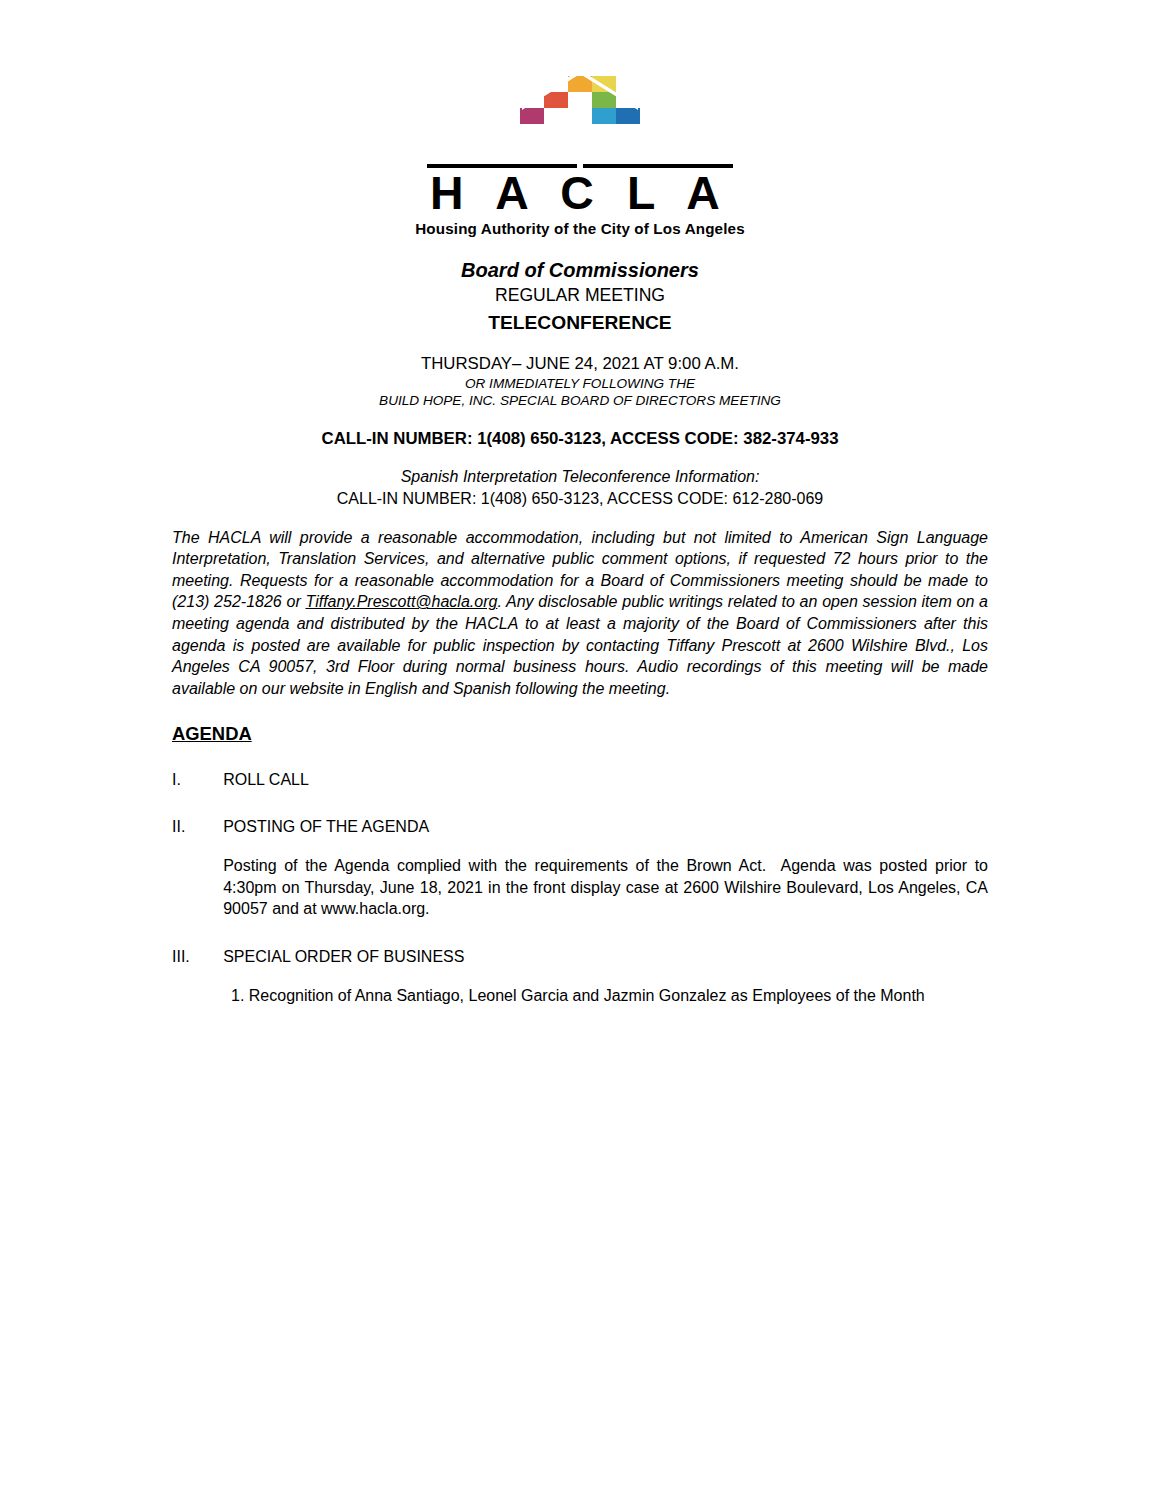H A C L A
Housing Authority of the City of Los Angeles
Board of Commissioners
REGULAR MEETING
TELECONFERENCE
THURSDAY– JUNE 24, 2021 AT 9:00 A.M.
OR IMMEDIATELY FOLLOWING THE
BUILD HOPE, INC. SPECIAL BOARD OF DIRECTORS MEETING
CALL-IN NUMBER: 1(408) 650-3123, ACCESS CODE: 382-374-933
Spanish Interpretation Teleconference Information:
CALL-IN NUMBER: 1(408) 650-3123, ACCESS CODE: 612-280-069
The HACLA will provide a reasonable accommodation, including but not limited to American Sign Language Interpretation, Translation Services, and alternative public comment options, if requested 72 hours prior to the meeting. Requests for a reasonable accommodation for a Board of Commissioners meeting should be made to (213) 252-1826 or Tiffany.Prescott@hacla.org. Any disclosable public writings related to an open session item on a meeting agenda and distributed by the HACLA to at least a majority of the Board of Commissioners after this agenda is posted are available for public inspection by contacting Tiffany Prescott at 2600 Wilshire Blvd., Los Angeles CA 90057, 3rd Floor during normal business hours. Audio recordings of this meeting will be made available on our website in English and Spanish following the meeting.
AGENDA
I.
ROLL CALL
II.
POSTING OF THE AGENDA
Posting of the Agenda complied with the requirements of the Brown Act. Agenda was posted prior to 4:30pm on Thursday, June 18, 2021 in the front display case at 2600 Wilshire Boulevard, Los Angeles, CA 90057 and at www.hacla.org.
III.
SPECIAL ORDER OF BUSINESS
Recognition of Anna Santiago, Leonel Garcia and Jazmin Gonzalez as Employees of the Month